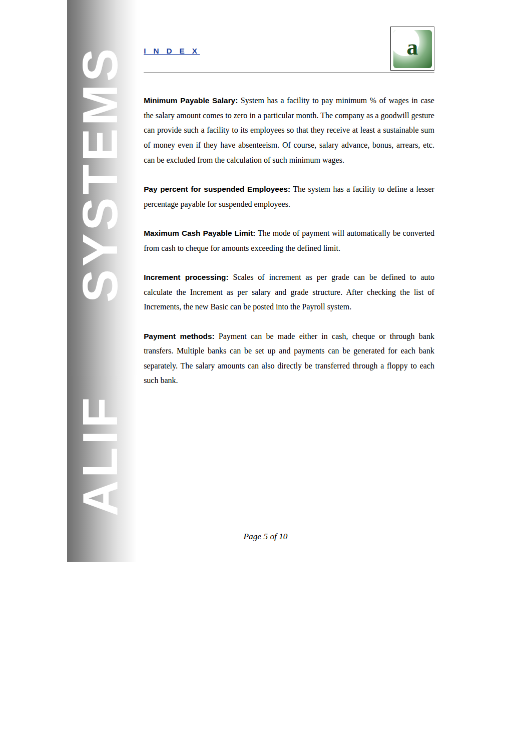SYSTEMS
ALIF
I N D E X
a
Minimum Payable Salary: System has a facility to pay minimum % of wages in case the salary amount comes to zero in a particular month. The company as a goodwill gesture can provide such a facility to its employees so that they receive at least a sustainable sum of money even if they have absenteeism. Of course, salary advance, bonus, arrears, etc. can be excluded from the calculation of such minimum wages.
Pay percent for suspended Employees: The system has a facility to define a lesser percentage payable for suspended employees.
Maximum Cash Payable Limit: The mode of payment will automatically be converted from cash to cheque for amounts exceeding the defined limit.
Increment processing: Scales of increment as per grade can be defined to auto calculate the Increment as per salary and grade structure. After checking the list of Increments, the new Basic can be posted into the Payroll system.
Payment methods: Payment can be made either in cash, cheque or through bank transfers. Multiple banks can be set up and payments can be generated for each bank separately. The salary amounts can also directly be transferred through a floppy to each such bank.
Page 5 of 10